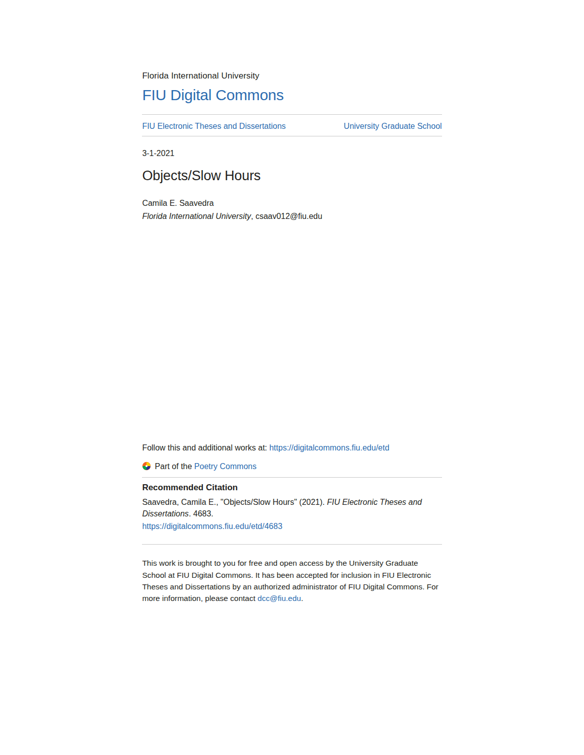Florida International University
FIU Digital Commons
FIU Electronic Theses and Dissertations
University Graduate School
3-1-2021
Objects/Slow Hours
Camila E. Saavedra
Florida International University, csaav012@fiu.edu
Follow this and additional works at: https://digitalcommons.fiu.edu/etd
Part of the Poetry Commons
Recommended Citation
Saavedra, Camila E., "Objects/Slow Hours" (2021). FIU Electronic Theses and Dissertations. 4683.
https://digitalcommons.fiu.edu/etd/4683
This work is brought to you for free and open access by the University Graduate School at FIU Digital Commons. It has been accepted for inclusion in FIU Electronic Theses and Dissertations by an authorized administrator of FIU Digital Commons. For more information, please contact dcc@fiu.edu.